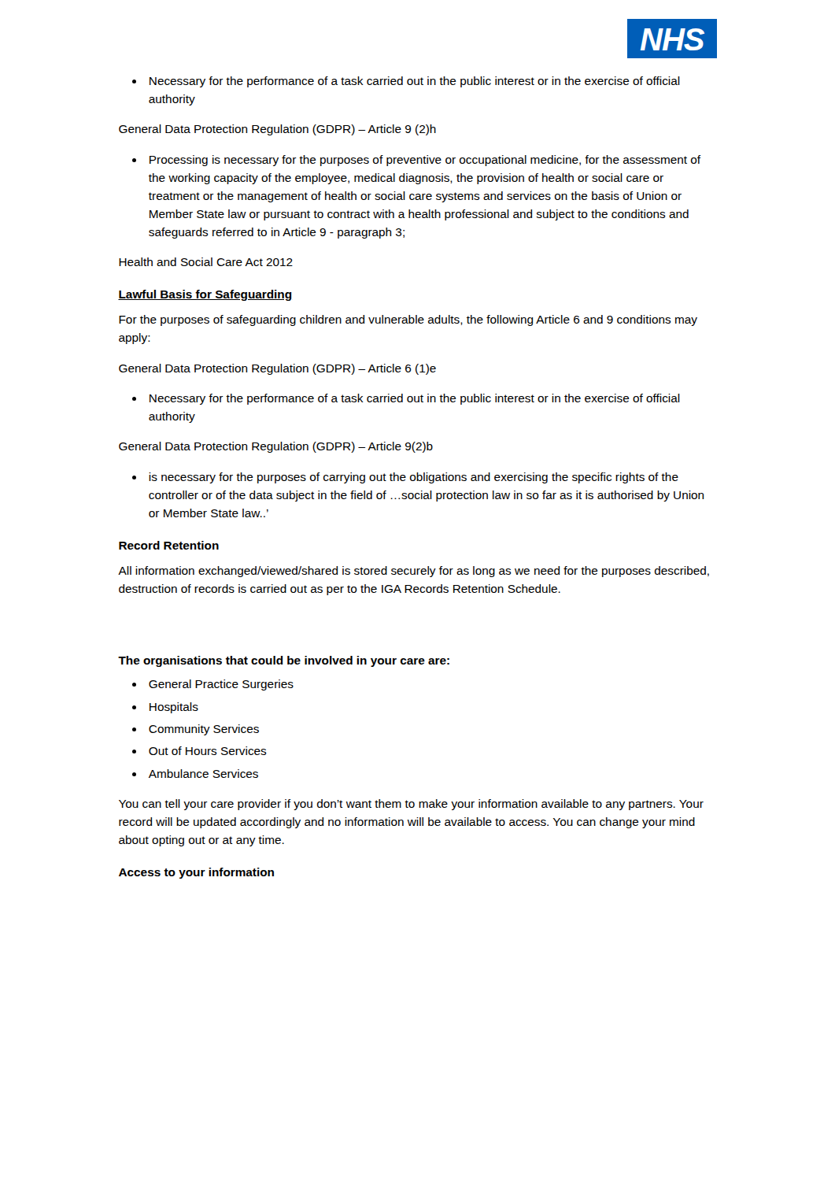NHS
Necessary for the performance of a task carried out in the public interest or in the exercise of official authority
General Data Protection Regulation (GDPR) – Article 9 (2)h
Processing is necessary for the purposes of preventive or occupational medicine, for the assessment of the working capacity of the employee, medical diagnosis, the provision of health or social care or treatment or the management of health or social care systems and services on the basis of Union or Member State law or pursuant to contract with a health professional and subject to the conditions and safeguards referred to in Article 9 - paragraph 3;
Health and Social Care Act 2012
Lawful Basis for Safeguarding
For the purposes of safeguarding children and vulnerable adults, the following Article 6 and 9 conditions may apply:
General Data Protection Regulation (GDPR) – Article 6 (1)e
Necessary for the performance of a task carried out in the public interest or in the exercise of official authority
General Data Protection Regulation (GDPR) – Article 9(2)b
is necessary for the purposes of carrying out the obligations and exercising the specific rights of the controller or of the data subject in the field of …social protection law in so far as it is authorised by Union or Member State law..’
Record Retention
All information exchanged/viewed/shared is stored securely for as long as we need for the purposes described, destruction of records is carried out as per to the IGA Records Retention Schedule.
The organisations that could be involved in your care are:
General Practice Surgeries
Hospitals
Community Services
Out of Hours Services
Ambulance Services
You can tell your care provider if you don’t want them to make your information available to any partners. Your record will be updated accordingly and no information will be available to access. You can change your mind about opting out or at any time.
Access to your information